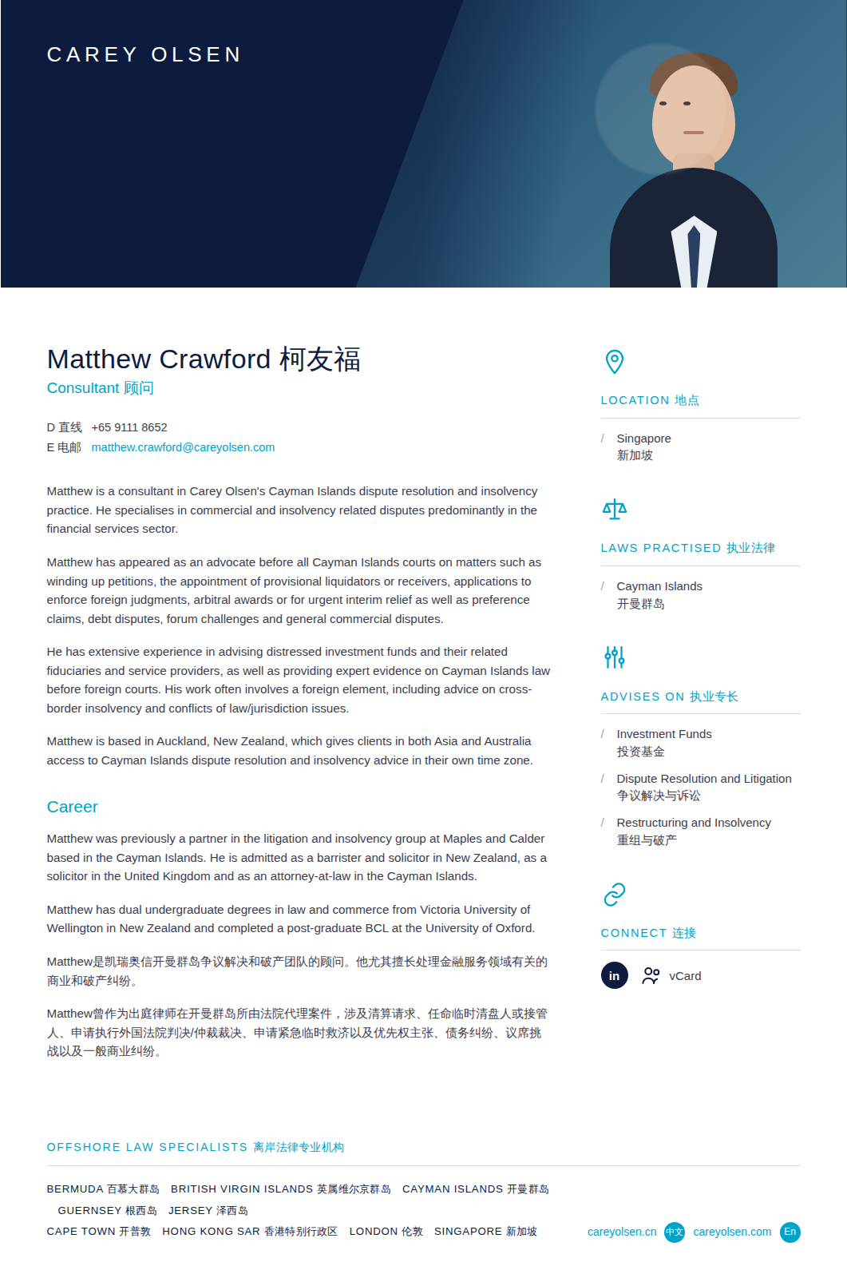Carey Olsen
Matthew Crawford 柯友福
Consultant 顾问
D 直线 +65 9111 8652
E 电邮 matthew.crawford@careyolsen.com
Matthew is a consultant in Carey Olsen's Cayman Islands dispute resolution and insolvency practice. He specialises in commercial and insolvency related disputes predominantly in the financial services sector.
Matthew has appeared as an advocate before all Cayman Islands courts on matters such as winding up petitions, the appointment of provisional liquidators or receivers, applications to enforce foreign judgments, arbitral awards or for urgent interim relief as well as preference claims, debt disputes, forum challenges and general commercial disputes.
He has extensive experience in advising distressed investment funds and their related fiduciaries and service providers, as well as providing expert evidence on Cayman Islands law before foreign courts. His work often involves a foreign element, including advice on cross-border insolvency and conflicts of law/jurisdiction issues.
Matthew is based in Auckland, New Zealand, which gives clients in both Asia and Australia access to Cayman Islands dispute resolution and insolvency advice in their own time zone.
Career
Matthew was previously a partner in the litigation and insolvency group at Maples and Calder based in the Cayman Islands. He is admitted as a barrister and solicitor in New Zealand, as a solicitor in the United Kingdom and as an attorney-at-law in the Cayman Islands.
Matthew has dual undergraduate degrees in law and commerce from Victoria University of Wellington in New Zealand and completed a post-graduate BCL at the University of Oxford.
Matthew是凯瑞奥信开曼群岛争议解决和破产团队的顾问。他尤其擅长处理金融服务领域有关的商业和破产纠纷。
Matthew曾作为出庭律师在开曼群岛所由法院代理案件，涉及清算请求、任命临时清盘人或接管人、申请执行外国法院判决/仲裁裁决、申请紧急临时救济以及优先权主张、债务纠纷、议席挑战以及一般商业纠纷。
Location 地点
Singapore新加坡
Laws practised 执业法律
Cayman Islands开曼群岛
Advises on 执业专长
Investment Funds投资基金
Dispute Resolution and Litigation争议解决与诉讼
Restructuring and Insolvency重组与破产
Connect 连接
in vCard
Offshore law specialists 离岸法律专业机构
BERMUDA 百慕大群岛 BRITISH VIRGIN ISLANDS 英属维尔京群岛 CAYMAN ISLANDS 开曼群岛 GUERNSEY 根西岛 JERSEY 泽西岛
CAPE TOWN 开普敦 HONG KONG SAR 香港特别行政区 LONDON 伦敦 SINGAPORE 新加坡
careyolsen.cn 中文 careyolsen.com En